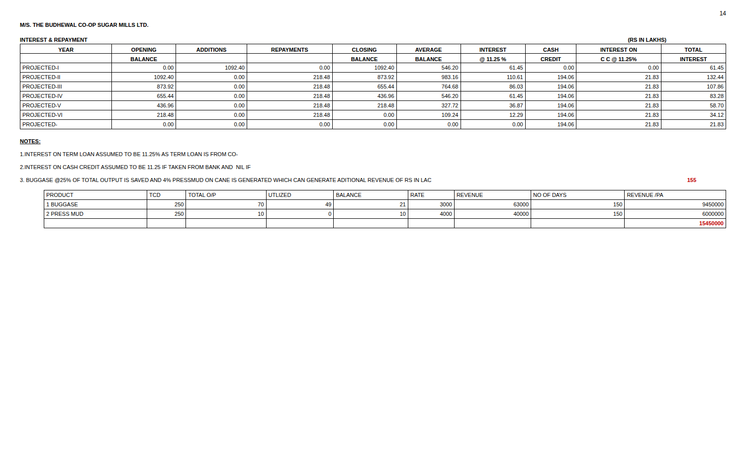14
M/S. THE BUDHEWAL CO-OP SUGAR MILLS LTD.
INTEREST & REPAYMENT (RS IN LAKHS)
| YEAR | OPENING | ADDITIONS | REPAYMENTS | CLOSING | AVERAGE | INTEREST | CASH | INTEREST ON | TOTAL |
| --- | --- | --- | --- | --- | --- | --- | --- | --- | --- |
| | BALANCE | | | BALANCE | BALANCE | @ 11.25 % | CREDIT | C C @ 11.25% | INTEREST |
| PROJECTED-I | 0.00 | 1092.40 | 0.00 | 1092.40 | 546.20 | 61.45 | 0.00 | 0.00 | 61.45 |
| PROJECTED-II | 1092.40 | 0.00 | 218.48 | 873.92 | 983.16 | 110.61 | 194.06 | 21.83 | 132.44 |
| PROJECTED-III | 873.92 | 0.00 | 218.48 | 655.44 | 764.68 | 86.03 | 194.06 | 21.83 | 107.86 |
| PROJECTED-IV | 655.44 | 0.00 | 218.48 | 436.96 | 546.20 | 61.45 | 194.06 | 21.83 | 83.28 |
| PROJECTED-V | 436.96 | 0.00 | 218.48 | 218.48 | 327.72 | 36.87 | 194.06 | 21.83 | 58.70 |
| PROJECTED-VI | 218.48 | 0.00 | 218.48 | 0.00 | 109.24 | 12.29 | 194.06 | 21.83 | 34.12 |
| PROJECTED- | 0.00 | 0.00 | 0.00 | 0.00 | 0.00 | 0.00 | 194.06 | 21.83 | 21.83 |
NOTES:
1.INTEREST ON TERM LOAN ASSUMED TO BE 11.25% AS TERM LOAN IS FROM CO-
2.INTEREST ON CASH CREDIT ASSUMED TO BE 11.25 IF TAKEN FROM BANK AND NIL IF
3. BUGGASE @25% OF TOTAL OUTPUT IS SAVED AND 4% PRESSMUD ON CANE IS GENERATED WHICH CAN GENERATE ADITIONAL REVENUE OF RS IN LAC 155
| | PRODUCT | TCD | TOTAL O/P | UTLIZED | BALANCE | RATE | REVENUE | NO OF DAYS | REVENUE /PA |
| | 1 BUGGASE | 250 | 70 | 49 | 21 | 3000 | 63000 | 150 | 9450000 |
| | 2 PRESS MUD | 250 | 10 | 0 | 10 | 4000 | 40000 | 150 | 6000000 |
| | | | | | | | | | 15450000 |